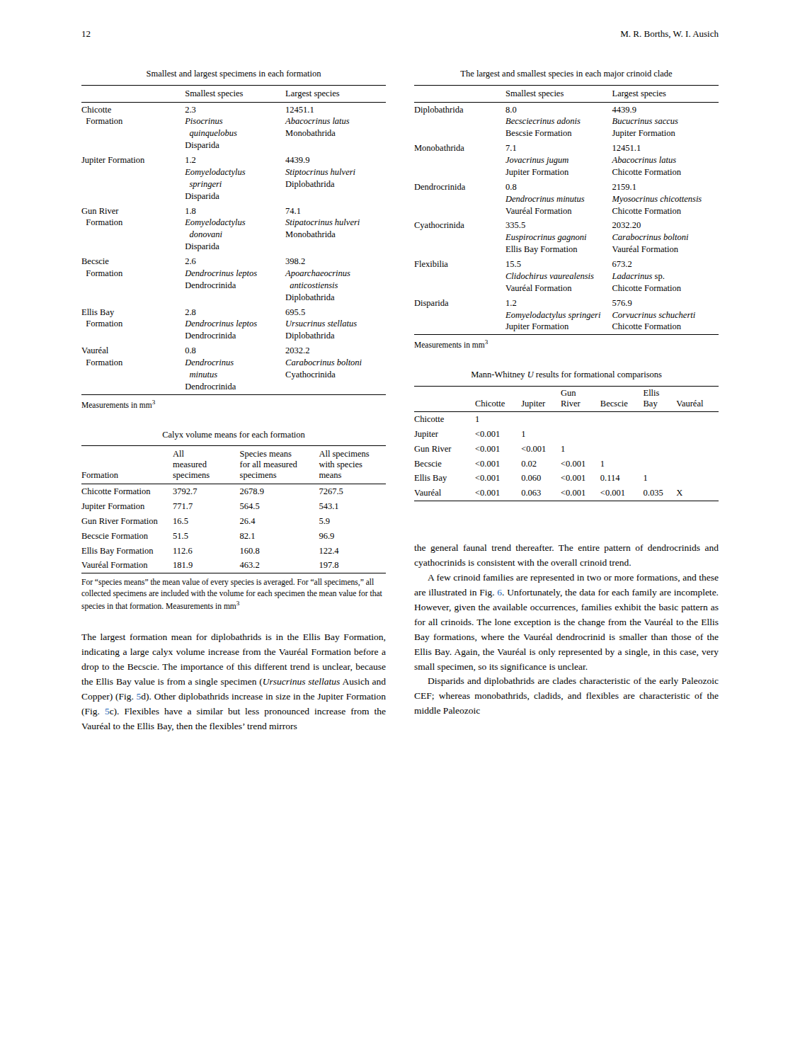12
M. R. Borths, W. I. Ausich
Smallest and largest specimens in each formation
| | Smallest species | Largest species |
| --- | --- | --- |
| Chicotte Formation | 2.3 Pisocrinus quinquelobus Disparida | 12451.1 Abacocrinus latus Monobathrida |
| Jupiter Formation | 1.2 Eomyelodactylus springeri Disparida | 4439.9 Stiptocrinus hulveri Diplobathrida |
| Gun River Formation | 1.8 Eomyelodactylus donovani Disparida | 74.1 Stipatocrinus hulveri Monobathrida |
| Becscie Formation | 2.6 Dendrocrinus leptos Dendrocrinida | 398.2 Apoarchaeocrinus anticostiensis Diplobathrida |
| Ellis Bay Formation | 2.8 Dendrocrinus leptos Dendrocrinida | 695.5 Ursucrinus stellatus Diplobathrida |
| Vauréal Formation | 0.8 Dendrocrinus minutus Dendrocrinida | 2032.2 Carabocrinus boltoni Cyathocrinida |
Measurements in mm3
Calyx volume means for each formation
| Formation | All measured specimens | Species means for all measured specimens | All specimens with species means |
| --- | --- | --- | --- |
| Chicotte Formation | 3792.7 | 2678.9 | 7267.5 |
| Jupiter Formation | 771.7 | 564.5 | 543.1 |
| Gun River Formation | 16.5 | 26.4 | 5.9 |
| Becscie Formation | 51.5 | 82.1 | 96.9 |
| Ellis Bay Formation | 112.6 | 160.8 | 122.4 |
| Vauréal Formation | 181.9 | 463.2 | 197.8 |
For “species means” the mean value of every species is averaged. For “all specimens,” all collected specimens are included with the volume for each specimen the mean value for that species in that formation. Measurements in mm3
The largest formation mean for diplobathrids is in the Ellis Bay Formation, indicating a large calyx volume increase from the Vauréal Formation before a drop to the Becscie. The importance of this different trend is unclear, because the Ellis Bay value is from a single specimen (Ursucrinus stellatus Ausich and Copper) (Fig. 5d). Other diplobathrids increase in size in the Jupiter Formation (Fig. 5c). Flexibles have a similar but less pronounced increase from the Vauréal to the Ellis Bay, then the flexibles’ trend mirrors
The largest and smallest species in each major crinoid clade
| | Smallest species | Largest species |
| --- | --- | --- |
| Diplobathrida | 8.0 Becsciecrinus adonis Bescsie Formation | 4439.9 Bucucrinus saccus Jupiter Formation |
| Monobathrida | 7.1 Jovacrinus jugum Jupiter Formation | 12451.1 Abacocrinus latus Chicotte Formation |
| Dendrocrinida | 0.8 Dendrocrinus minutus Vauréal Formation | 2159.1 Myosocrinus chicottensis Chicotte Formation |
| Cyathocrinida | 335.5 Euspirocrinus gagnoni Ellis Bay Formation | 2032.20 Carabocrinus boltoni Vauréal Formation |
| Flexibilia | 15.5 Clidochirus vaurealensis Vauréal Formation | 673.2 Ladacrinus sp. Chicotte Formation |
| Disparida | 1.2 Eomyelodactylus springeri Jupiter Formation | 576.9 Corvucrinus schucherti Chicotte Formation |
Measurements in mm3
Mann-Whitney U results for formational comparisons
| | Chicotte | Jupiter | Gun River | Becscie | Ellis Bay | Vauréal |
| --- | --- | --- | --- | --- | --- | --- |
| Chicotte | 1 | | | | | |
| Jupiter | <0.001 | 1 | | | | |
| Gun River | <0.001 | <0.001 | 1 | | | |
| Becscie | <0.001 | 0.02 | <0.001 | 1 | | |
| Ellis Bay | <0.001 | 0.060 | <0.001 | 0.114 | 1 | |
| Vauréal | <0.001 | 0.063 | <0.001 | <0.001 | 0.035 | X |
the general faunal trend thereafter. The entire pattern of dendrocrinids and cyathocrinids is consistent with the overall crinoid trend.
A few crinoid families are represented in two or more formations, and these are illustrated in Fig. 6. Unfortunately, the data for each family are incomplete. However, given the available occurrences, families exhibit the basic pattern as for all crinoids. The lone exception is the change from the Vauréal to the Ellis Bay formations, where the Vauréal dendrocrinid is smaller than those of the Ellis Bay. Again, the Vauréal is only represented by a single, in this case, very small specimen, so its significance is unclear.
Disparids and diplobathrids are clades characteristic of the early Paleozoic CEF; whereas monobathrids, cladids, and flexibles are characteristic of the middle Paleozoic